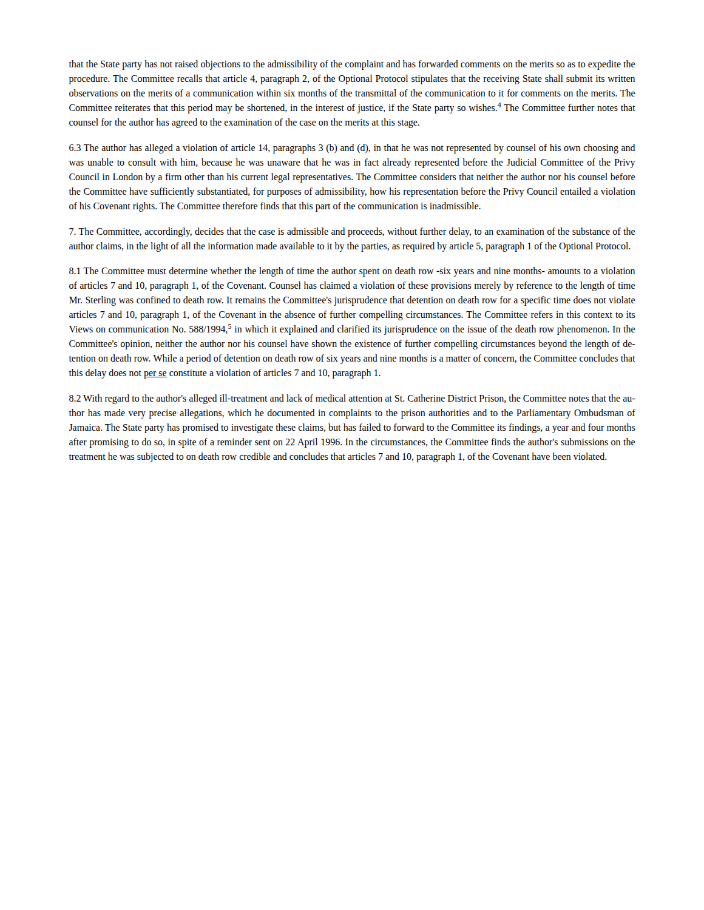that the State party has not raised objections to the admissibility of the complaint and has forwarded comments on the merits so as to expedite the procedure. The Committee recalls that article 4, paragraph 2, of the Optional Protocol stipulates that the receiving State shall submit its written observations on the merits of a communication within six months of the transmittal of the communication to it for comments on the merits. The Committee reiterates that this period may be shortened, in the interest of justice, if the State party so wishes.4 The Committee further notes that counsel for the author has agreed to the examination of the case on the merits at this stage.
6.3 The author has alleged a violation of article 14, paragraphs 3 (b) and (d), in that he was not represented by counsel of his own choosing and was unable to consult with him, because he was unaware that he was in fact already represented before the Judicial Committee of the Privy Council in London by a firm other than his current legal representatives. The Committee considers that neither the author nor his counsel before the Committee have sufficiently substantiated, for purposes of admissibility, how his representation before the Privy Council entailed a violation of his Covenant rights. The Committee therefore finds that this part of the communication is inadmissible.
7. The Committee, accordingly, decides that the case is admissible and proceeds, without further delay, to an examination of the substance of the author claims, in the light of all the information made available to it by the parties, as required by article 5, paragraph 1 of the Optional Protocol.
8.1 The Committee must determine whether the length of time the author spent on death row -six years and nine months- amounts to a violation of articles 7 and 10, paragraph 1, of the Covenant. Counsel has claimed a violation of these provisions merely by reference to the length of time Mr. Sterling was confined to death row. It remains the Committee's jurisprudence that detention on death row for a specific time does not violate articles 7 and 10, paragraph 1, of the Covenant in the absence of further compelling circumstances. The Committee refers in this context to its Views on communication No. 588/1994,5 in which it explained and clarified its jurisprudence on the issue of the death row phenomenon. In the Committee's opinion, neither the author nor his counsel have shown the existence of further compelling circumstances beyond the length of detention on death row. While a period of detention on death row of six years and nine months is a matter of concern, the Committee concludes that this delay does not per se constitute a violation of articles 7 and 10, paragraph 1.
8.2 With regard to the author's alleged ill-treatment and lack of medical attention at St. Catherine District Prison, the Committee notes that the author has made very precise allegations, which he documented in complaints to the prison authorities and to the Parliamentary Ombudsman of Jamaica. The State party has promised to investigate these claims, but has failed to forward to the Committee its findings, a year and four months after promising to do so, in spite of a reminder sent on 22 April 1996. In the circumstances, the Committee finds the author's submissions on the treatment he was subjected to on death row credible and concludes that articles 7 and 10, paragraph 1, of the Covenant have been violated.